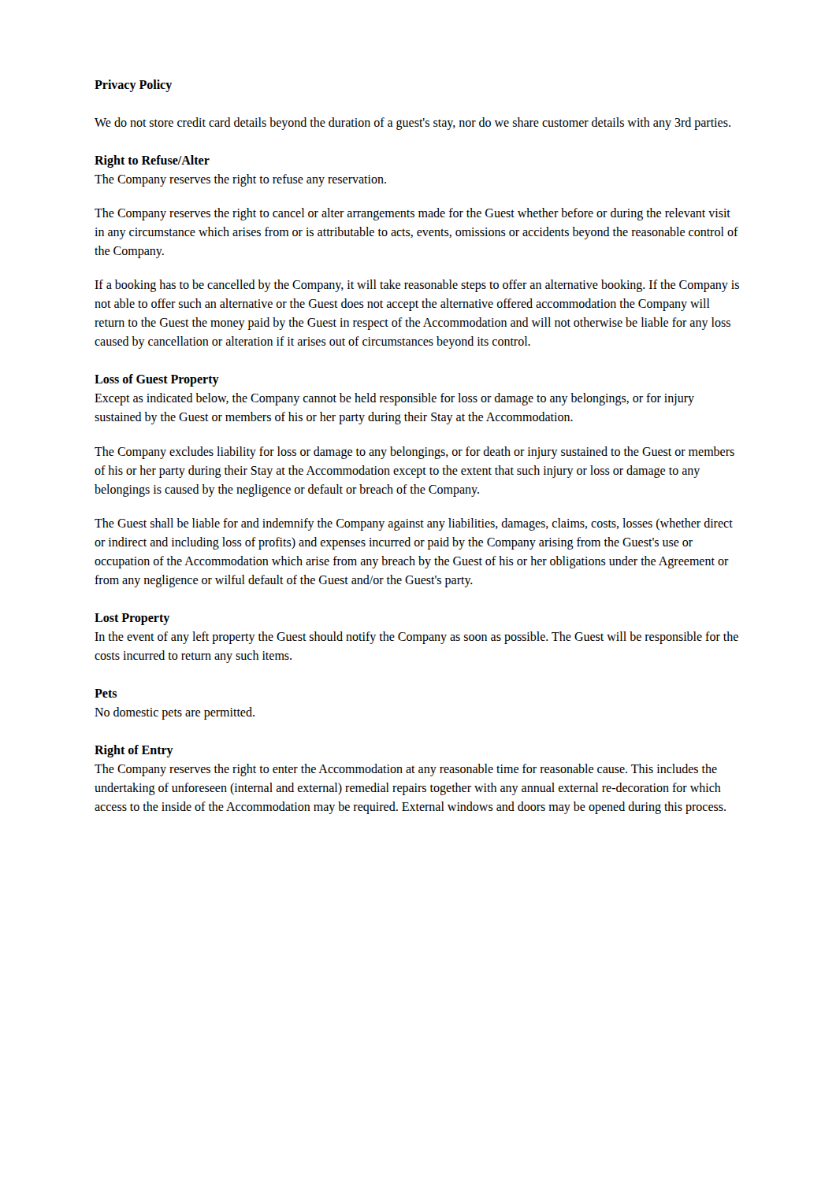Privacy Policy
We do not store credit card details beyond the duration of a guest's stay, nor do we share customer details with any 3rd parties.
Right to Refuse/Alter
The Company reserves the right to refuse any reservation.
The Company reserves the right to cancel or alter arrangements made for the Guest whether before or during the relevant visit in any circumstance which arises from or is attributable to acts, events, omissions or accidents beyond the reasonable control of the Company.
If a booking has to be cancelled by the Company, it will take reasonable steps to offer an alternative booking. If the Company is not able to offer such an alternative or the Guest does not accept the alternative offered accommodation the Company will return to the Guest the money paid by the Guest in respect of the Accommodation and will not otherwise be liable for any loss caused by cancellation or alteration if it arises out of circumstances beyond its control.
Loss of Guest Property
Except as indicated below, the Company cannot be held responsible for loss or damage to any belongings, or for injury sustained by the Guest or members of his or her party during their Stay at the Accommodation.
The Company excludes liability for loss or damage to any belongings, or for death or injury sustained to the Guest or members of his or her party during their Stay at the Accommodation except to the extent that such injury or loss or damage to any belongings is caused by the negligence or default or breach of the Company.
The Guest shall be liable for and indemnify the Company against any liabilities, damages, claims, costs, losses (whether direct or indirect and including loss of profits) and expenses incurred or paid by the Company arising from the Guest's use or occupation of the Accommodation which arise from any breach by the Guest of his or her obligations under the Agreement or from any negligence or wilful default of the Guest and/or the Guest's party.
Lost Property
In the event of any left property the Guest should notify the Company as soon as possible. The Guest will be responsible for the costs incurred to return any such items.
Pets
No domestic pets are permitted.
Right of Entry
The Company reserves the right to enter the Accommodation at any reasonable time for reasonable cause. This includes the undertaking of unforeseen (internal and external) remedial repairs together with any annual external re-decoration for which access to the inside of the Accommodation may be required. External windows and doors may be opened during this process.